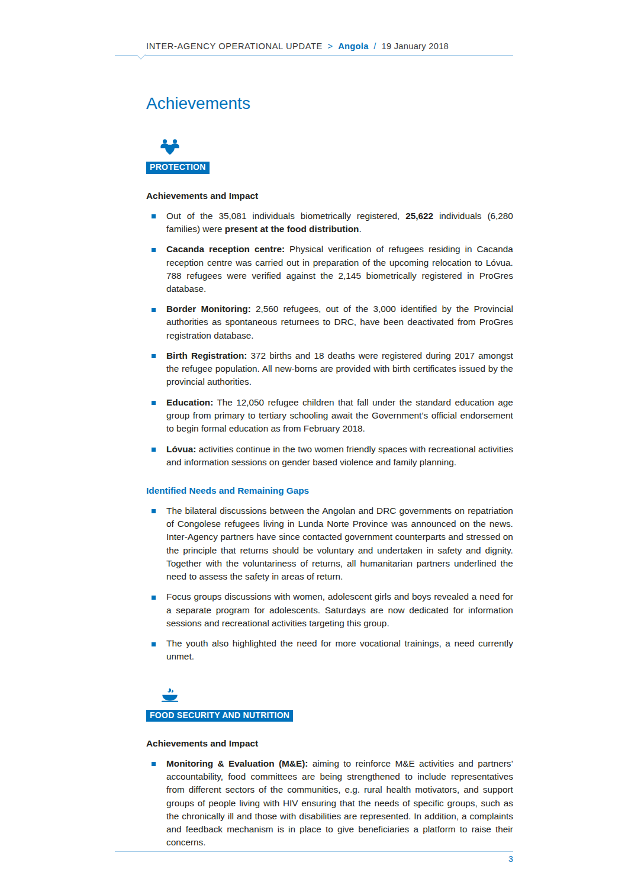INTER-AGENCY OPERATIONAL UPDATE > Angola / 19 January 2018
Achievements
PROTECTION
Achievements and Impact
Out of the 35,081 individuals biometrically registered, 25,622 individuals (6,280 families) were present at the food distribution.
Cacanda reception centre: Physical verification of refugees residing in Cacanda reception centre was carried out in preparation of the upcoming relocation to Lóvua. 788 refugees were verified against the 2,145 biometrically registered in ProGres database.
Border Monitoring: 2,560 refugees, out of the 3,000 identified by the Provincial authorities as spontaneous returnees to DRC, have been deactivated from ProGres registration database.
Birth Registration: 372 births and 18 deaths were registered during 2017 amongst the refugee population. All new-borns are provided with birth certificates issued by the provincial authorities.
Education: The 12,050 refugee children that fall under the standard education age group from primary to tertiary schooling await the Government’s official endorsement to begin formal education as from February 2018.
Lóvua: activities continue in the two women friendly spaces with recreational activities and information sessions on gender based violence and family planning.
Identified Needs and Remaining Gaps
The bilateral discussions between the Angolan and DRC governments on repatriation of Congolese refugees living in Lunda Norte Province was announced on the news. Inter-Agency partners have since contacted government counterparts and stressed on the principle that returns should be voluntary and undertaken in safety and dignity. Together with the voluntariness of returns, all humanitarian partners underlined the need to assess the safety in areas of return.
Focus groups discussions with women, adolescent girls and boys revealed a need for a separate program for adolescents. Saturdays are now dedicated for information sessions and recreational activities targeting this group.
The youth also highlighted the need for more vocational trainings, a need currently unmet.
FOOD SECURITY AND NUTRITION
Achievements and Impact
Monitoring & Evaluation (M&E): aiming to reinforce M&E activities and partners’ accountability, food committees are being strengthened to include representatives from different sectors of the communities, e.g. rural health motivators, and support groups of people living with HIV ensuring that the needs of specific groups, such as the chronically ill and those with disabilities are represented. In addition, a complaints and feedback mechanism is in place to give beneficiaries a platform to raise their concerns.
3